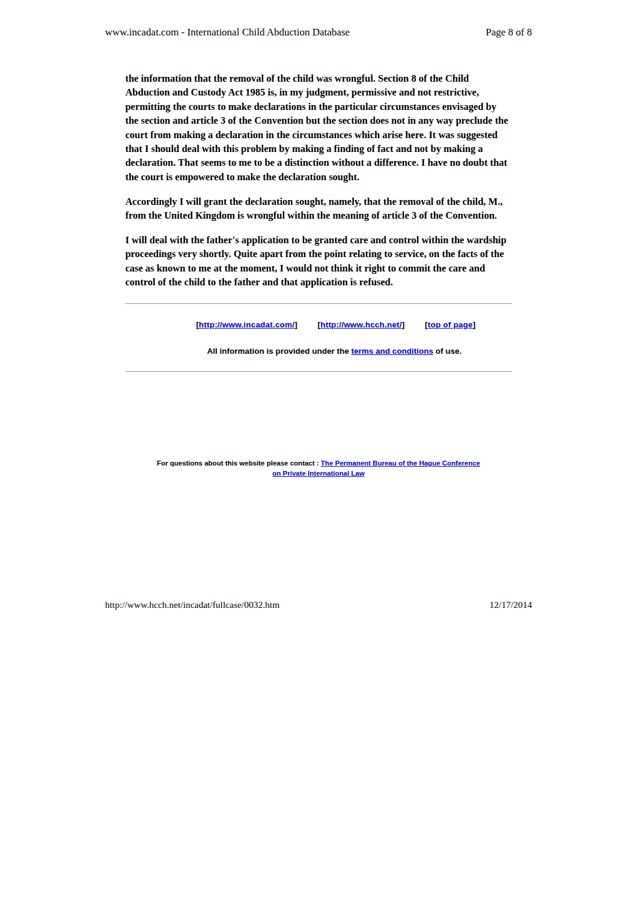www.incadat.com - International Child Abduction Database
Page 8 of 8
the information that the removal of the child was wrongful. Section 8 of the Child Abduction and Custody Act 1985 is, in my judgment, permissive and not restrictive, permitting the courts to make declarations in the particular circumstances envisaged by the section and article 3 of the Convention but the section does not in any way preclude the court from making a declaration in the circumstances which arise here. It was suggested that I should deal with this problem by making a finding of fact and not by making a declaration. That seems to me to be a distinction without a difference. I have no doubt that the court is empowered to make the declaration sought.
Accordingly I will grant the declaration sought, namely, that the removal of the child, M., from the United Kingdom is wrongful within the meaning of article 3 of the Convention.
I will deal with the father's application to be granted care and control within the wardship proceedings very shortly. Quite apart from the point relating to service, on the facts of the case as known to me at the moment, I would not think it right to commit the care and control of the child to the father and that application is refused.
[http://www.incadat.com/] [http://www.hcch.net/] [top of page]
All information is provided under the terms and conditions of use.
For questions about this website please contact : The Permanent Bureau of the Hague Conference on Private International Law
http://www.hcch.net/incadat/fullcase/0032.htm
12/17/2014